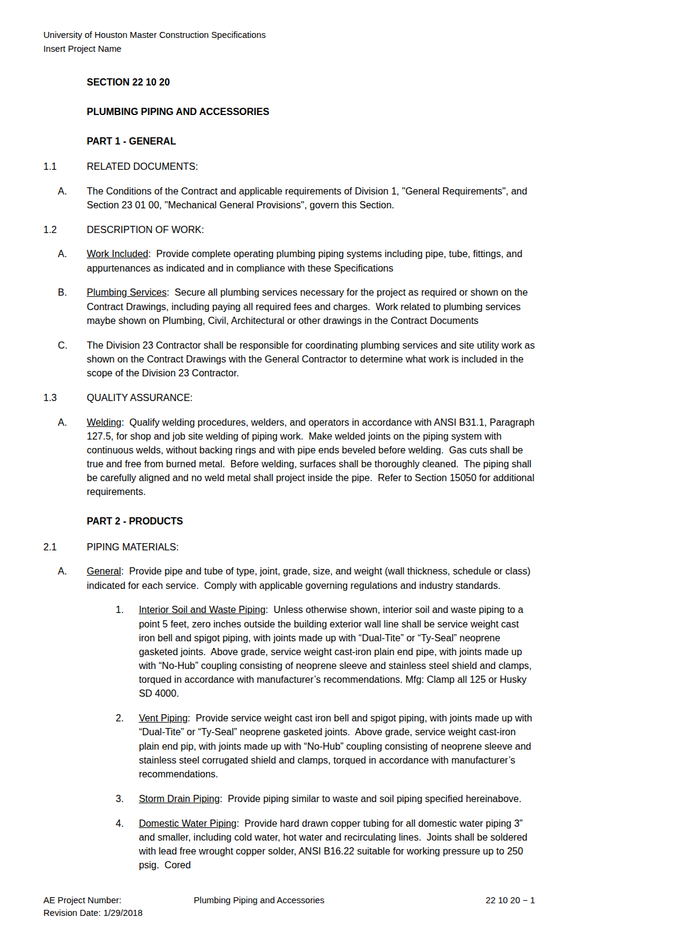University of Houston Master Construction Specifications
Insert Project Name
SECTION 22 10 20
PLUMBING PIPING AND ACCESSORIES
PART 1 - GENERAL
1.1
RELATED DOCUMENTS:
A.
The Conditions of the Contract and applicable requirements of Division 1, "General Requirements", and Section 23 01 00, "Mechanical General Provisions", govern this Section.
1.2
DESCRIPTION OF WORK:
A.
Work Included: Provide complete operating plumbing piping systems including pipe, tube, fittings, and appurtenances as indicated and in compliance with these Specifications
B.
Plumbing Services: Secure all plumbing services necessary for the project as required or shown on the Contract Drawings, including paying all required fees and charges. Work related to plumbing services maybe shown on Plumbing, Civil, Architectural or other drawings in the Contract Documents
C.
The Division 23 Contractor shall be responsible for coordinating plumbing services and site utility work as shown on the Contract Drawings with the General Contractor to determine what work is included in the scope of the Division 23 Contractor.
1.3
QUALITY ASSURANCE:
A.
Welding: Qualify welding procedures, welders, and operators in accordance with ANSI B31.1, Paragraph 127.5, for shop and job site welding of piping work. Make welded joints on the piping system with continuous welds, without backing rings and with pipe ends beveled before welding. Gas cuts shall be true and free from burned metal. Before welding, surfaces shall be thoroughly cleaned. The piping shall be carefully aligned and no weld metal shall project inside the pipe. Refer to Section 15050 for additional requirements.
PART 2 - PRODUCTS
2.1
PIPING MATERIALS:
A.
General: Provide pipe and tube of type, joint, grade, size, and weight (wall thickness, schedule or class) indicated for each service. Comply with applicable governing regulations and industry standards.
1.
Interior Soil and Waste Piping: Unless otherwise shown, interior soil and waste piping to a point 5 feet, zero inches outside the building exterior wall line shall be service weight cast iron bell and spigot piping, with joints made up with “Dual-Tite” or “Ty-Seal” neoprene gasketed joints. Above grade, service weight cast-iron plain end pipe, with joints made up with “No-Hub” coupling consisting of neoprene sleeve and stainless steel shield and clamps, torqued in accordance with manufacturer’s recommendations. Mfg: Clamp all 125 or Husky SD 4000.
2.
Vent Piping: Provide service weight cast iron bell and spigot piping, with joints made up with “Dual-Tite” or “Ty-Seal” neoprene gasketed joints. Above grade, service weight cast-iron plain end pip, with joints made up with “No-Hub” coupling consisting of neoprene sleeve and stainless steel corrugated shield and clamps, torqued in accordance with manufacturer’s recommendations.
3.
Storm Drain Piping: Provide piping similar to waste and soil piping specified hereinabove.
4.
Domestic Water Piping: Provide hard drawn copper tubing for all domestic water piping 3” and smaller, including cold water, hot water and recirculating lines. Joints shall be soldered with lead free wrought copper solder, ANSI B16.22 suitable for working pressure up to 250 psig. Cored
AE Project Number:
Revision Date: 1/29/2018
Plumbing Piping and Accessories
22 10 20 − 1